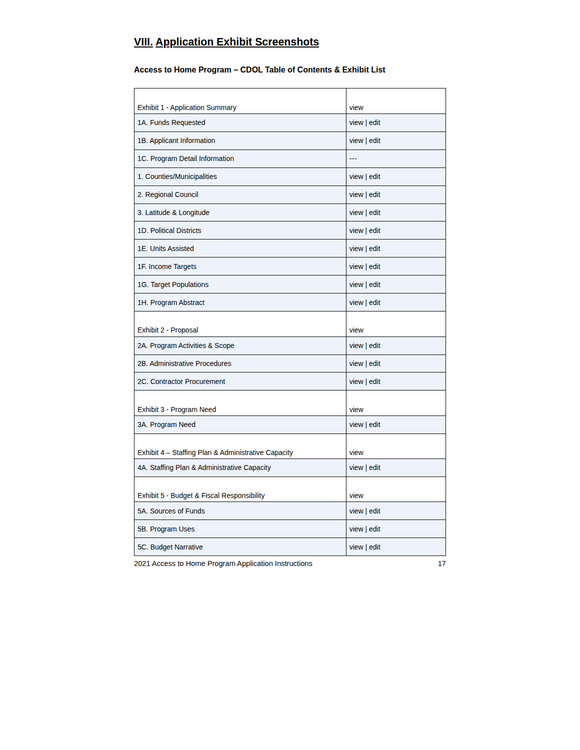VIII. Application Exhibit Screenshots
Access to Home Program – CDOL Table of Contents & Exhibit List
| Exhibit 1 - Application Summary | view |
| 1A. Funds Requested | view / edit |
| 1B. Applicant Information | view / edit |
| 1C. Program Detail Information | --- |
| 1. Counties/Municipalities | view / edit |
| 2. Regional Council | view / edit |
| 3. Latitude & Longitude | view / edit |
| 1D. Political Districts | view / edit |
| 1E. Units Assisted | view / edit |
| 1F. Income Targets | view / edit |
| 1G. Target Populations | view / edit |
| 1H. Program Abstract | view / edit |
| Exhibit 2 - Proposal | view |
| 2A. Program Activities & Scope | view / edit |
| 2B. Administrative Procedures | view / edit |
| 2C. Contractor Procurement | view / edit |
| Exhibit 3 - Program Need | view |
| 3A. Program Need | view / edit |
| Exhibit 4 – Staffing Plan & Administrative Capacity | view |
| 4A. Staffing Plan & Administrative Capacity | view / edit |
| Exhibit 5 - Budget & Fiscal Responsibility | view |
| 5A. Sources of Funds | view / edit |
| 5B. Program Uses | view / edit |
| 5C. Budget Narrative | view / edit |
2021 Access to Home Program Application Instructions
17